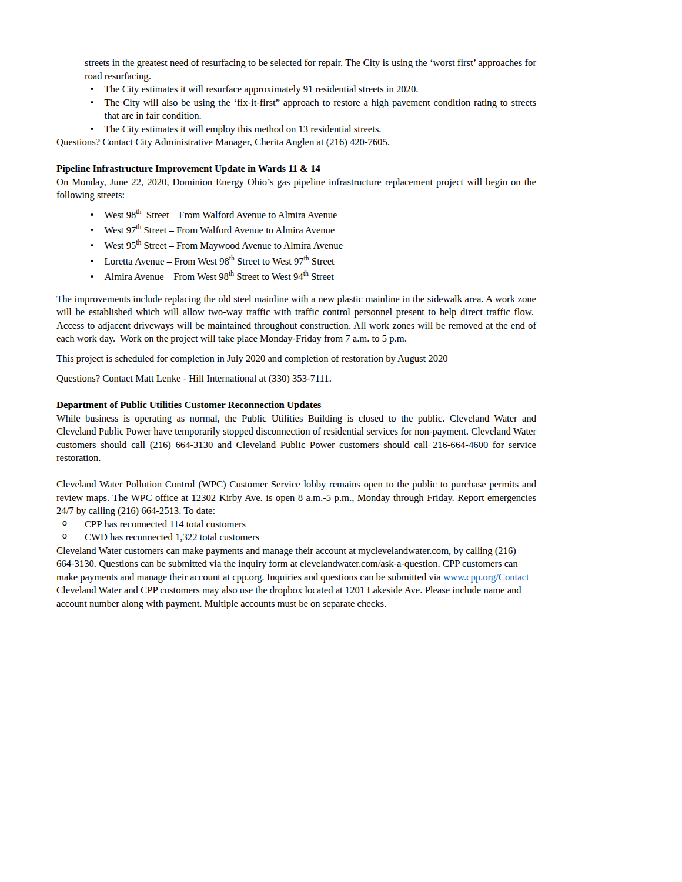streets in the greatest need of resurfacing to be selected for repair. The City is using the ‘worst first’ approaches for road resurfacing.
The City estimates it will resurface approximately 91 residential streets in 2020.
The City will also be using the ‘fix-it-first” approach to restore a high pavement condition rating to streets that are in fair condition.
The City estimates it will employ this method on 13 residential streets.
Questions? Contact City Administrative Manager, Cherita Anglen at (216) 420-7605.
Pipeline Infrastructure Improvement Update in Wards 11 & 14
On Monday, June 22, 2020, Dominion Energy Ohio’s gas pipeline infrastructure replacement project will begin on the following streets:
West 98th Street – From Walford Avenue to Almira Avenue
West 97th Street – From Walford Avenue to Almira Avenue
West 95th Street – From Maywood Avenue to Almira Avenue
Loretta Avenue – From West 98th Street to West 97th Street
Almira Avenue – From West 98th Street to West 94th Street
The improvements include replacing the old steel mainline with a new plastic mainline in the sidewalk area. A work zone will be established which will allow two-way traffic with traffic control personnel present to help direct traffic flow. Access to adjacent driveways will be maintained throughout construction. All work zones will be removed at the end of each work day. Work on the project will take place Monday-Friday from 7 a.m. to 5 p.m.
This project is scheduled for completion in July 2020 and completion of restoration by August 2020
Questions? Contact Matt Lenke - Hill International at (330) 353-7111.
Department of Public Utilities Customer Reconnection Updates
While business is operating as normal, the Public Utilities Building is closed to the public. Cleveland Water and Cleveland Public Power have temporarily stopped disconnection of residential services for non-payment. Cleveland Water customers should call (216) 664-3130 and Cleveland Public Power customers should call 216-664-4600 for service restoration.
Cleveland Water Pollution Control (WPC) Customer Service lobby remains open to the public to purchase permits and review maps. The WPC office at 12302 Kirby Ave. is open 8 a.m.-5 p.m., Monday through Friday. Report emergencies 24/7 by calling (216) 664-2513. To date:
CPP has reconnected 114 total customers
CWD has reconnected 1,322 total customers
Cleveland Water customers can make payments and manage their account at myclevelandwater.com, by calling (216) 664-3130. Questions can be submitted via the inquiry form at clevelandwater.com/ask-a-question. CPP customers can make payments and manage their account at cpp.org. Inquiries and questions can be submitted via www.cpp.org/Contact
Cleveland Water and CPP customers may also use the dropbox located at 1201 Lakeside Ave. Please include name and account number along with payment. Multiple accounts must be on separate checks.